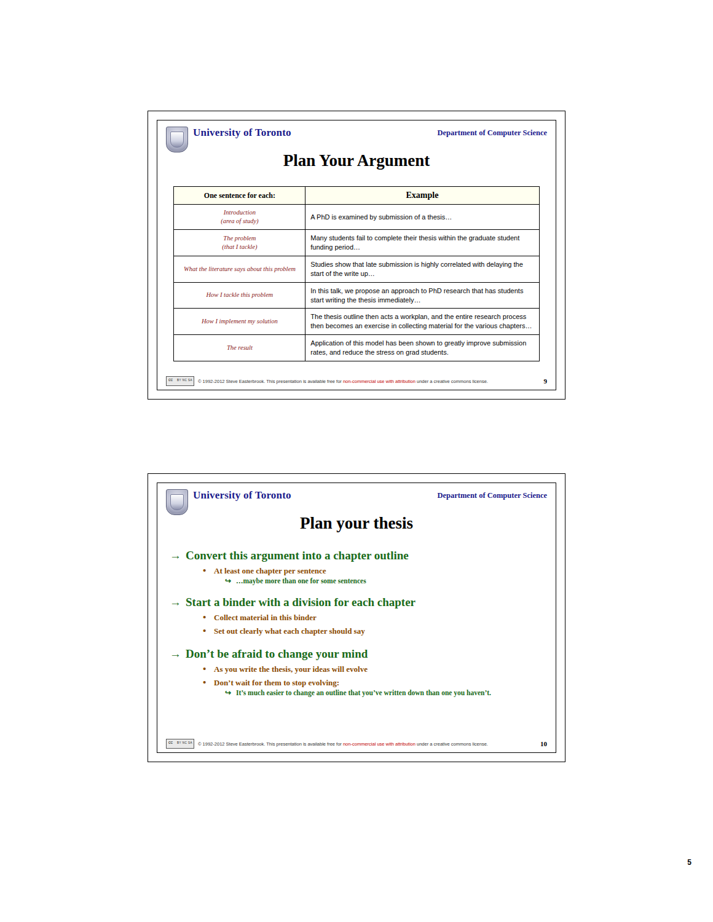University of Toronto
Department of Computer Science
Plan Your Argument
| One sentence for each: | Example |
| --- | --- |
| Introduction (area of study) | A PhD is examined by submission of a thesis… |
| The problem (that I tackle) | Many students fail to complete their thesis within the graduate student funding period… |
| What the literature says about this problem | Studies show that late submission is highly correlated with delaying the start of the write up… |
| How I tackle this problem | In this talk, we propose an approach to PhD research that has students start writing the thesis immediately… |
| How I implement my solution | The thesis outline then acts a workplan, and the entire research process then becomes an exercise in collecting material for the various chapters… |
| The result | Application of this model has been shown to greatly improve submission rates, and reduce the stress on grad students. |
© 1992-2012 Steve Easterbrook. This presentation is available free for non-commercial use with attribution under a creative commons license.
9
University of Toronto
Department of Computer Science
Plan your thesis
Convert this argument into a chapter outline
At least one chapter per sentence
…maybe more than one for some sentences
Start a binder with a division for each chapter
Collect material in this binder
Set out clearly what each chapter should say
Don’t be afraid to change your mind
As you write the thesis, your ideas will evolve
Don’t wait for them to stop evolving:
It’s much easier to change an outline that you’ve written down than one you haven’t.
© 1992-2012 Steve Easterbrook. This presentation is available free for non-commercial use with attribution under a creative commons license.
10
5